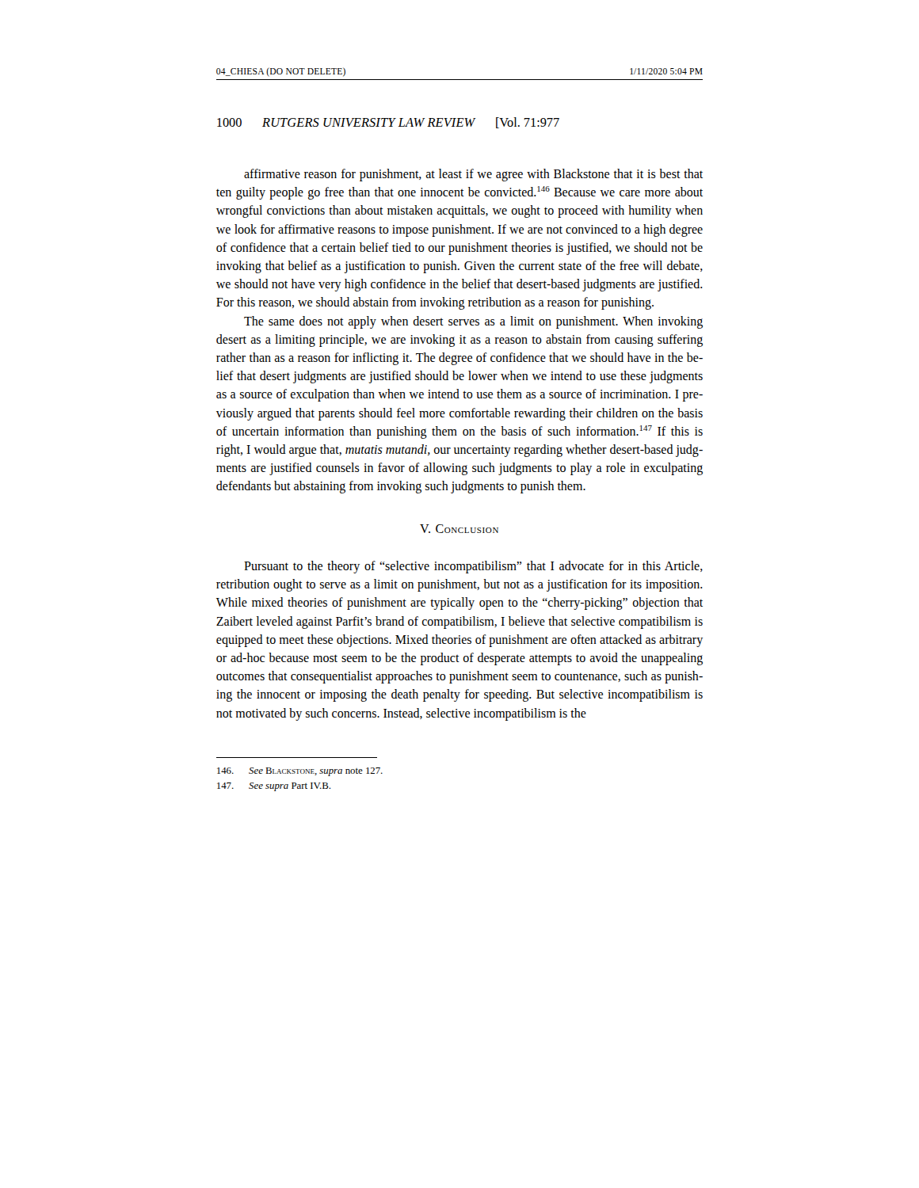04_Chiesa (Do Not Delete) 1/11/2020 5:04 PM
1000 RUTGERS UNIVERSITY LAW REVIEW [Vol. 71:977
affirmative reason for punishment, at least if we agree with Blackstone that it is best that ten guilty people go free than that one innocent be convicted.146 Because we care more about wrongful convictions than about mistaken acquittals, we ought to proceed with humility when we look for affirmative reasons to impose punishment. If we are not convinced to a high degree of confidence that a certain belief tied to our punishment theories is justified, we should not be invoking that belief as a justification to punish. Given the current state of the free will debate, we should not have very high confidence in the belief that desert-based judgments are justified. For this reason, we should abstain from invoking retribution as a reason for punishing.
The same does not apply when desert serves as a limit on punishment. When invoking desert as a limiting principle, we are invoking it as a reason to abstain from causing suffering rather than as a reason for inflicting it. The degree of confidence that we should have in the belief that desert judgments are justified should be lower when we intend to use these judgments as a source of exculpation than when we intend to use them as a source of incrimination. I previously argued that parents should feel more comfortable rewarding their children on the basis of uncertain information than punishing them on the basis of such information.147 If this is right, I would argue that, mutatis mutandi, our uncertainty regarding whether desert-based judgments are justified counsels in favor of allowing such judgments to play a role in exculpating defendants but abstaining from invoking such judgments to punish them.
V. Conclusion
Pursuant to the theory of “selective incompatibilism” that I advocate for in this Article, retribution ought to serve as a limit on punishment, but not as a justification for its imposition. While mixed theories of punishment are typically open to the “cherry-picking” objection that Zaibert leveled against Parfit’s brand of compatibilism, I believe that selective compatibilism is equipped to meet these objections. Mixed theories of punishment are often attacked as arbitrary or ad-hoc because most seem to be the product of desperate attempts to avoid the unappealing outcomes that consequentialist approaches to punishment seem to countenance, such as punishing the innocent or imposing the death penalty for speeding. But selective incompatibilism is not motivated by such concerns. Instead, selective incompatibilism is the
146. See Blackstone, supra note 127.
147. See supra Part IV.B.